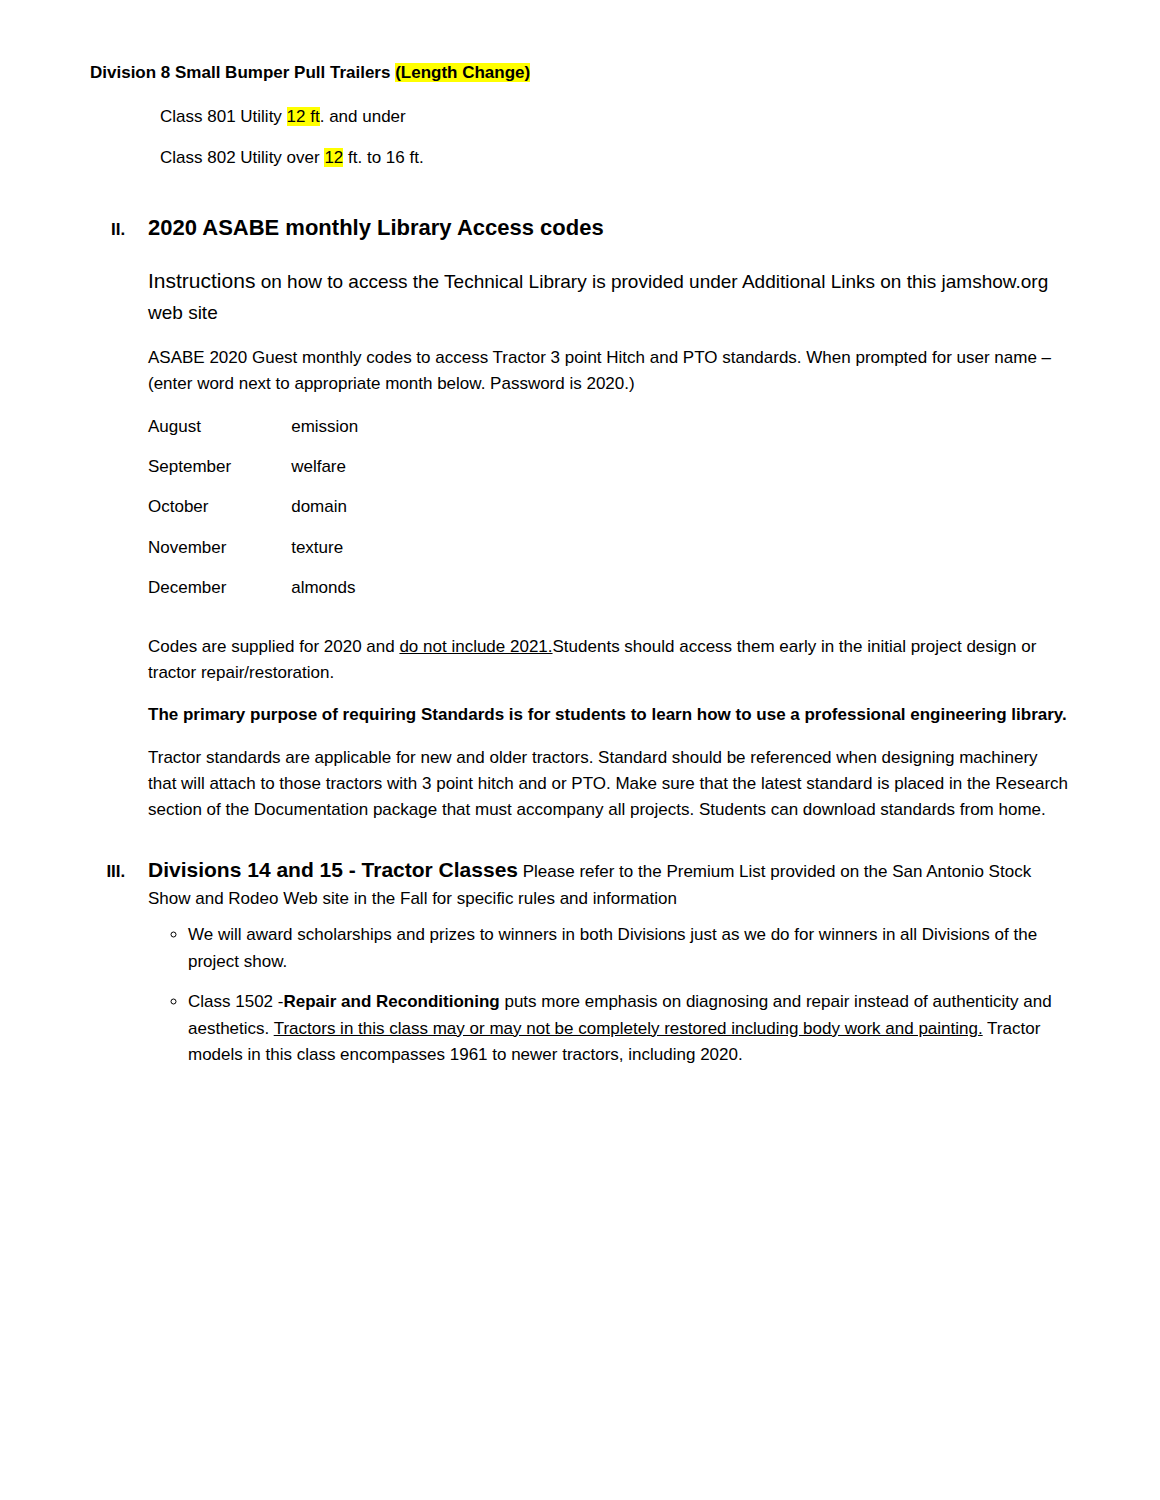Division 8 Small Bumper Pull Trailers (Length Change)
Class 801 Utility 12 ft. and under
Class 802 Utility over 12 ft. to 16 ft.
2020 ASABE monthly Library Access codes
Instructions on how to access the Technical Library is provided under Additional Links on this jamshow.org web site
ASABE 2020 Guest monthly codes to access Tractor 3 point Hitch and PTO standards. When prompted for user name – (enter word next to appropriate month below. Password is 2020.)
| August | emission |
| September | welfare |
| October | domain |
| November | texture |
| December | almonds |
Codes are supplied for 2020 and do not include 2021. Students should access them early in the initial project design or tractor repair/restoration.
The primary purpose of requiring Standards is for students to learn how to use a professional engineering library.
Tractor standards are applicable for new and older tractors. Standard should be referenced when designing machinery that will attach to those tractors with 3 point hitch and or PTO. Make sure that the latest standard is placed in the Research section of the Documentation package that must accompany all projects. Students can download standards from home.
Divisions 14 and 15 - Tractor Classes Please refer to the Premium List provided on the San Antonio Stock Show and Rodeo Web site in the Fall for specific rules and information
We will award scholarships and prizes to winners in both Divisions just as we do for winners in all Divisions of the project show.
Class 1502 -Repair and Reconditioning puts more emphasis on diagnosing and repair instead of authenticity and aesthetics. Tractors in this class may or may not be completely restored including body work and painting. Tractor models in this class encompasses 1961 to newer tractors, including 2020.